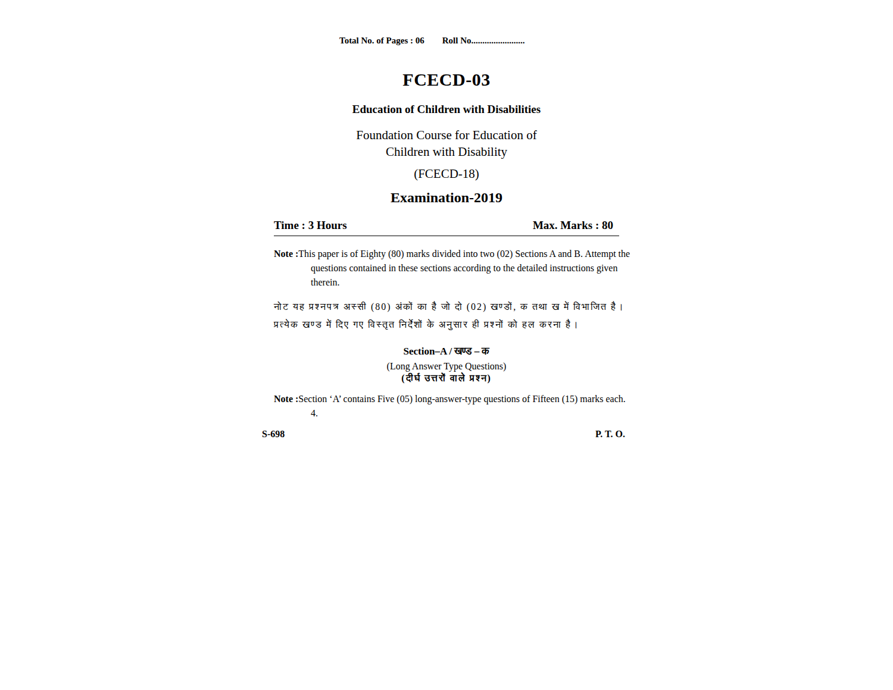Total No. of Pages : 06 Roll No........................
FCECD-03
Education of Children with Disabilities
Foundation Course for Education of
Children with Disability
(FCECD-18)
Examination-2019
Time : 3 Hours Max. Marks : 80
Note : This paper is of Eighty (80) marks divided into two (02) Sections A and B. Attempt the questions contained in these sections according to the detailed instructions given therein.
नोट यह प्रश्नपत्र अस्सी (80) अंकों का है जो दो (02) खण्डों, क तथा ख में विभाजित है। प्रत्येक खण्ड में दिए गए विस्तृत निर्देशों के अनुसार ही प्रश्नों को हल करना है।
Section–A / खण्ड – क
(Long Answer Type Questions)
(दीर्घ उत्तरों वाले प्रश्न)
Note : Section ‘A’ contains Five (05) long-answer-type questions of Fifteen (15) marks each. 4.
S-698 P. T. O.